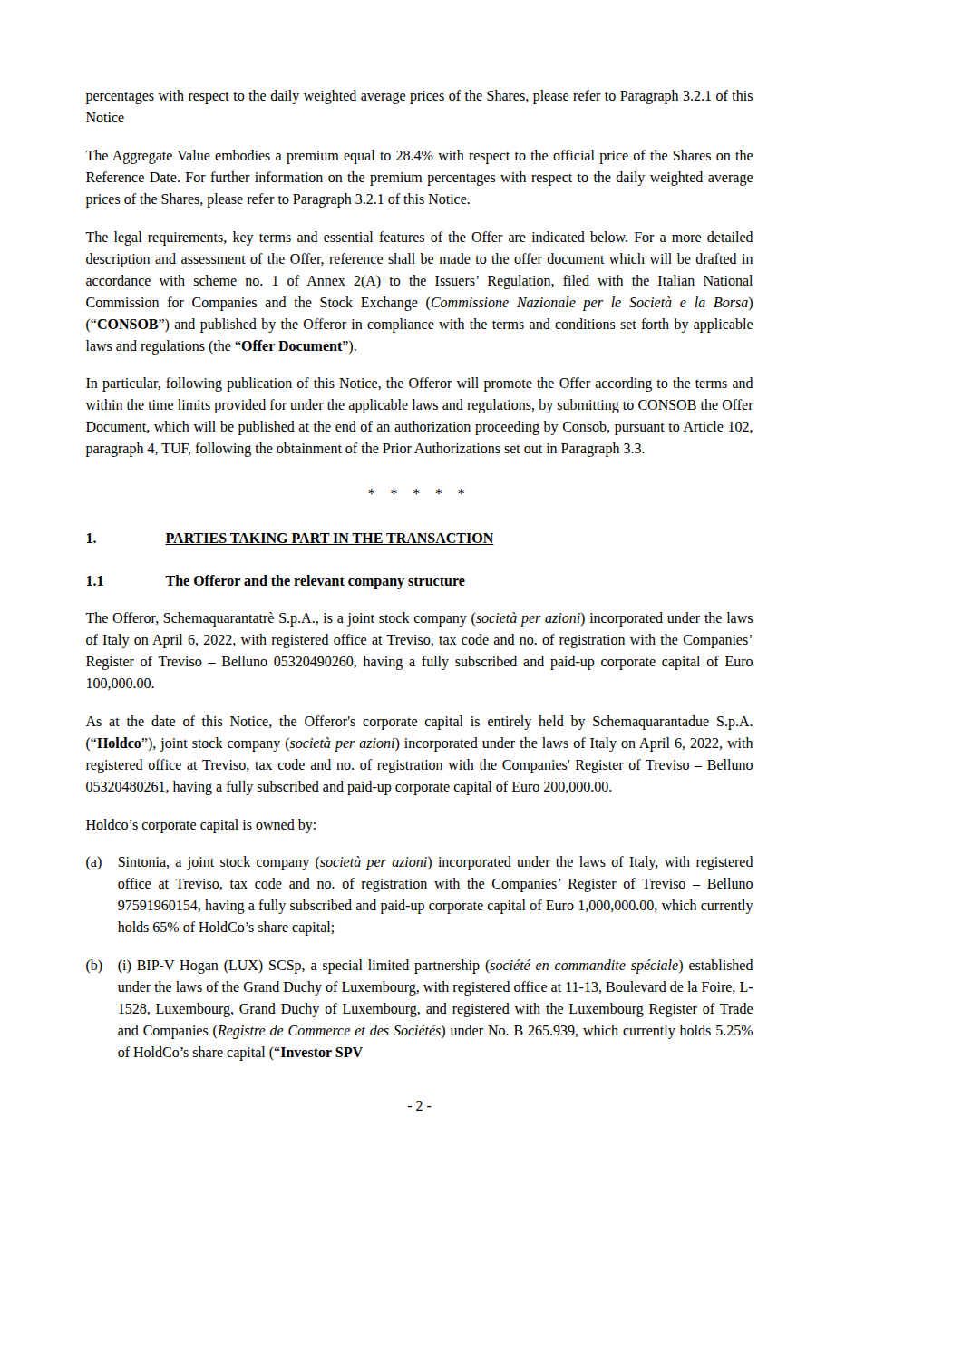percentages with respect to the daily weighted average prices of the Shares, please refer to Paragraph 3.2.1 of this Notice
The Aggregate Value embodies a premium equal to 28.4% with respect to the official price of the Shares on the Reference Date. For further information on the premium percentages with respect to the daily weighted average prices of the Shares, please refer to Paragraph 3.2.1 of this Notice.
The legal requirements, key terms and essential features of the Offer are indicated below. For a more detailed description and assessment of the Offer, reference shall be made to the offer document which will be drafted in accordance with scheme no. 1 of Annex 2(A) to the Issuers’ Regulation, filed with the Italian National Commission for Companies and the Stock Exchange (Commissione Nazionale per le Società e la Borsa) (“CONSOB”) and published by the Offeror in compliance with the terms and conditions set forth by applicable laws and regulations (the “Offer Document”).
In particular, following publication of this Notice, the Offeror will promote the Offer according to the terms and within the time limits provided for under the applicable laws and regulations, by submitting to CONSOB the Offer Document, which will be published at the end of an authorization proceeding by Consob, pursuant to Article 102, paragraph 4, TUF, following the obtainment of the Prior Authorizations set out in Paragraph 3.3.
* * * * *
1. PARTIES TAKING PART IN THE TRANSACTION
1.1 The Offeror and the relevant company structure
The Offeror, Schemaquarantatrè S.p.A., is a joint stock company (società per azioni) incorporated under the laws of Italy on April 6, 2022, with registered office at Treviso, tax code and no. of registration with the Companies’ Register of Treviso – Belluno 05320490260, having a fully subscribed and paid-up corporate capital of Euro 100,000.00.
As at the date of this Notice, the Offeror's corporate capital is entirely held by Schemaquarantadue S.p.A. (“Holdco”), joint stock company (società per azioni) incorporated under the laws of Italy on April 6, 2022, with registered office at Treviso, tax code and no. of registration with the Companies' Register of Treviso – Belluno 05320480261, having a fully subscribed and paid-up corporate capital of Euro 200,000.00.
Holdco’s corporate capital is owned by:
(a) Sintonia, a joint stock company (società per azioni) incorporated under the laws of Italy, with registered office at Treviso, tax code and no. of registration with the Companies’ Register of Treviso – Belluno 97591960154, having a fully subscribed and paid-up corporate capital of Euro 1,000,000.00, which currently holds 65% of HoldCo’s share capital;
(b) (i) BIP-V Hogan (LUX) SCSp, a special limited partnership (société en commandite spéciale) established under the laws of the Grand Duchy of Luxembourg, with registered office at 11-13, Boulevard de la Foire, L-1528, Luxembourg, Grand Duchy of Luxembourg, and registered with the Luxembourg Register of Trade and Companies (Registre de Commerce et des Sociétés) under No. B 265.939, which currently holds 5.25% of HoldCo’s share capital (“Investor SPV
- 2 -